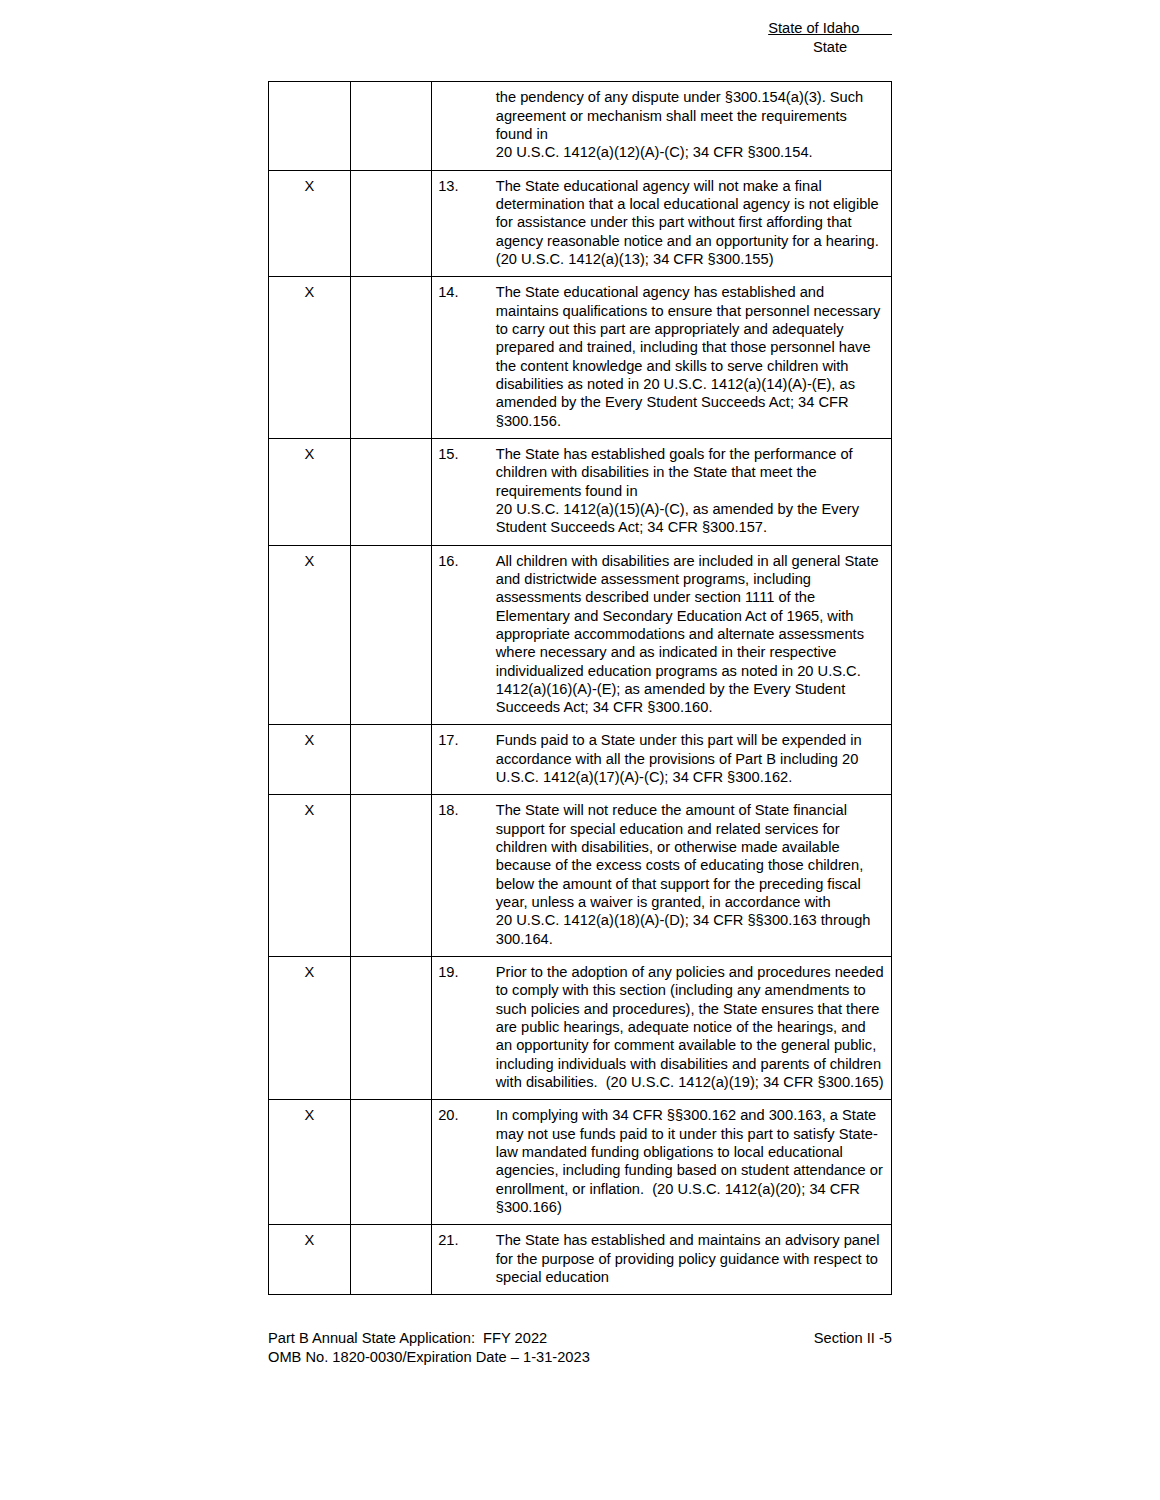State of Idaho State
| | | the pendency of any dispute under §300.154(a)(3). Such agreement or mechanism shall meet the requirements found in 20 U.S.C. 1412(a)(12)(A)-(C); 34 CFR §300.154. |
| X | | 13. The State educational agency will not make a final determination that a local educational agency is not eligible for assistance under this part without first affording that agency reasonable notice and an opportunity for a hearing. (20 U.S.C. 1412(a)(13); 34 CFR §300.155) |
| X | | 14. The State educational agency has established and maintains qualifications to ensure that personnel necessary to carry out this part are appropriately and adequately prepared and trained, including that those personnel have the content knowledge and skills to serve children with disabilities as noted in 20 U.S.C. 1412(a)(14)(A)-(E), as amended by the Every Student Succeeds Act; 34 CFR §300.156. |
| X | | 15. The State has established goals for the performance of children with disabilities in the State that meet the requirements found in 20 U.S.C. 1412(a)(15)(A)-(C), as amended by the Every Student Succeeds Act; 34 CFR §300.157. |
| X | | 16. All children with disabilities are included in all general State and districtwide assessment programs, including assessments described under section 1111 of the Elementary and Secondary Education Act of 1965, with appropriate accommodations and alternate assessments where necessary and as indicated in their respective individualized education programs as noted in 20 U.S.C. 1412(a)(16)(A)-(E); as amended by the Every Student Succeeds Act; 34 CFR §300.160. |
| X | | 17. Funds paid to a State under this part will be expended in accordance with all the provisions of Part B including 20 U.S.C. 1412(a)(17)(A)-(C); 34 CFR §300.162. |
| X | | 18. The State will not reduce the amount of State financial support for special education and related services for children with disabilities, or otherwise made available because of the excess costs of educating those children, below the amount of that support for the preceding fiscal year, unless a waiver is granted, in accordance with 20 U.S.C. 1412(a)(18)(A)-(D); 34 CFR §§300.163 through 300.164. |
| X | | 19. Prior to the adoption of any policies and procedures needed to comply with this section (including any amendments to such policies and procedures), the State ensures that there are public hearings, adequate notice of the hearings, and an opportunity for comment available to the general public, including individuals with disabilities and parents of children with disabilities. (20 U.S.C. 1412(a)(19); 34 CFR §300.165) |
| X | | 20. In complying with 34 CFR §§300.162 and 300.163, a State may not use funds paid to it under this part to satisfy State-law mandated funding obligations to local educational agencies, including funding based on student attendance or enrollment, or inflation. (20 U.S.C. 1412(a)(20); 34 CFR §300.166) |
| X | | 21. The State has established and maintains an advisory panel for the purpose of providing policy guidance with respect to special education |
Part B Annual State Application: FFY 2022
OMB No. 1820-0030/Expiration Date – 1-31-2023
Section II -5